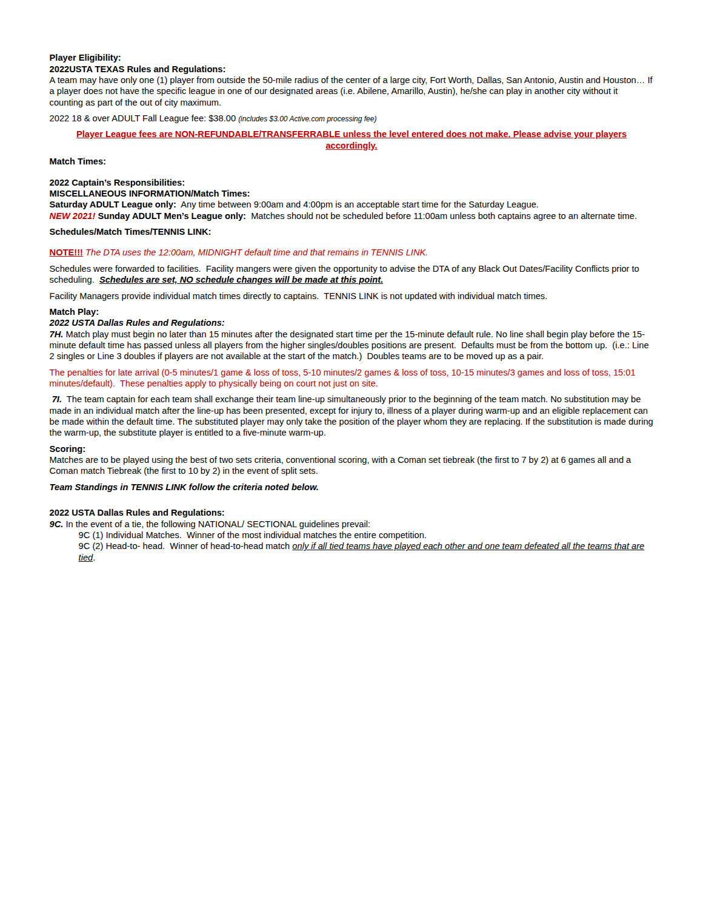Player Eligibility:
2022USTA TEXAS Rules and Regulations:
A team may have only one (1) player from outside the 50-mile radius of the center of a large city, Fort Worth, Dallas, San Antonio, Austin and Houston… If a player does not have the specific league in one of our designated areas (i.e. Abilene, Amarillo, Austin), he/she can play in another city without it counting as part of the out of city maximum.
2022 18 & over ADULT Fall League fee: $38.00 (includes $3.00 Active.com processing fee)
Player League fees are NON-REFUNDABLE/TRANSFERRABLE unless the level entered does not make. Please advise your players accordingly.
Match Times:
2022 Captain’s Responsibilities:
MISCELLANEOUS INFORMATION/Match Times:
Saturday ADULT League only: Any time between 9:00am and 4:00pm is an acceptable start time for the Saturday League.
NEW 2021! Sunday ADULT Men’s League only: Matches should not be scheduled before 11:00am unless both captains agree to an alternate time.
Schedules/Match Times/TENNIS LINK:
NOTE!!! The DTA uses the 12:00am, MIDNIGHT default time and that remains in TENNIS LINK.
Schedules were forwarded to facilities. Facility mangers were given the opportunity to advise the DTA of any Black Out Dates/Facility Conflicts prior to scheduling. Schedules are set, NO schedule changes will be made at this point.
Facility Managers provide individual match times directly to captains. TENNIS LINK is not updated with individual match times.
Match Play:
2022 USTA Dallas Rules and Regulations:
7H. Match play must begin no later than 15 minutes after the designated start time per the 15-minute default rule. No line shall begin play before the 15-minute default time has passed unless all players from the higher singles/doubles positions are present. Defaults must be from the bottom up. (i.e.: Line 2 singles or Line 3 doubles if players are not available at the start of the match.) Doubles teams are to be moved up as a pair.
The penalties for late arrival (0-5 minutes/1 game & loss of toss, 5-10 minutes/2 games & loss of toss, 10-15 minutes/3 games and loss of toss, 15:01 minutes/default). These penalties apply to physically being on court not just on site.
7I. The team captain for each team shall exchange their team line-up simultaneously prior to the beginning of the team match. No substitution may be made in an individual match after the line-up has been presented, except for injury to, illness of a player during warm-up and an eligible replacement can be made within the default time. The substituted player may only take the position of the player whom they are replacing. If the substitution is made during the warm-up, the substitute player is entitled to a five-minute warm-up.
Scoring:
Matches are to be played using the best of two sets criteria, conventional scoring, with a Coman set tiebreak (the first to 7 by 2) at 6 games all and a Coman match Tiebreak (the first to 10 by 2) in the event of split sets.
Team Standings in TENNIS LINK follow the criteria noted below.
2022 USTA Dallas Rules and Regulations:
9C. In the event of a tie, the following NATIONAL/ SECTIONAL guidelines prevail:
9C (1) Individual Matches. Winner of the most individual matches the entire competition.
9C (2) Head-to- head. Winner of head-to-head match only if all tied teams have played each other and one team defeated all the teams that are tied.